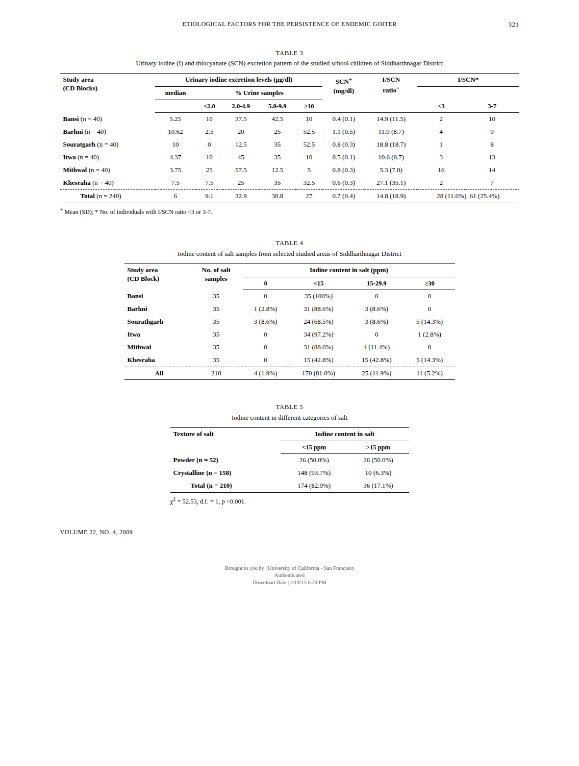ETIOLOGICAL FACTORS FOR THE PERSISTENCE OF ENDEMIC GOITER 321
TABLE 3
Urinary iodine (I) and thiocyanate (SCN) excretion pattern of the studied school children of Siddharthnagar District
| Study area (CD Blocks) | Urinary iodine excretion levels (µg/dl) | SCN + (mg/dl) | I/SCN ratio + | I/SCN* |
| --- | --- | --- | --- | --- |
| median | % Urine samples | | |
| | <2.0 | 2.0-4.9 | 5.0-9.9 | ≥10 | | | <3 | 3-7 |
| Bansi (n = 40) | 5.25 | 10 | 37.5 | 42.5 | 10 | 0.4 (0.1) | 14.9 (11.5) | 2 | 10 |
| Barhni (n = 40) | 10.62 | 2.5 | 20 | 25 | 52.5 | 1.1 (0.5) | 11.9 (8.7) | 4 | 9 |
| Souratgarh (n = 40) | 10 | 0 | 12.5 | 35 | 52.5 | 0.8 (0.3) | 18.8 (18.7) | 1 | 8 |
| Itwa (n = 40) | 4.37 | 10 | 45 | 35 | 10 | 0.5 (0.1) | 10.6 (8.7) | 3 | 13 |
| Mithwal (n = 40) | 3.75 | 25 | 57.5 | 12.5 | 5 | 0.8 (0.3) | 5.3 (7.0) | 16 | 14 |
| Khesraha (n = 40) | 7.5 | 7.5 | 25 | 35 | 32.5 | 0.6 (0.3) | 27.1 (35.1) | 2 | 7 |
| Total (n = 240) | 6 | 9.1 | 32.9 | 30.8 | 27 | 0.7 (0.4) | 14.8 (18.9) | 28 (11.6%) 61 (25.4%) |
+ Mean (SD); * No. of individuals with I/SCN ratio <3 or 3-7.
TABLE 4
Iodine content of salt samples from selected studied areas of Siddharthnagar District
| Study area (CD Block) | No. of salt samples | Iodine content in salt (ppm) |
| --- | --- | --- |
| 0 | <15 | 15-29.9 | ≥30 |
| Bansi | 35 | 0 | 35 (100%) | 0 | 0 |
| Barhni | 35 | 1 (2.8%) | 31 (88.6%) | 3 (8.6%) | 0 |
| Sourathgarh | 35 | 3 (8.6%) | 24 (68.5%) | 3 (8.6%) | 5 (14.3%) |
| Itwa | 35 | 0 | 34 (97.2%) | 0 | 1 (2.8%) |
| Mithwal | 35 | 0 | 31 (88.6%) | 4 (11.4%) | 0 |
| Khesraha | 35 | 0 | 15 (42.8%) | 15 (42.8%) | 5 (14.3%) |
| All | 210 | 4 (1.9%) | 170 (81.0%) | 25 (11.9%) | 11 (5.2%) |
TABLE 5
Iodine content in different categories of salt
| Texture of salt | Iodine content in salt |
| --- | --- |
| <15 ppm | >15 ppm |
| Powder (n = 52) | 26 (50.0%) | 26 (50.0%) |
| Crystalline (n = 158) | 148 (93.7%) | 10 (6.3%) |
| Total (n = 210) | 174 (82.9%) | 36 (17.1%) |
χ2 = 52.53, d.f. = 1, p <0.001.
VOLUME 22, NO. 4, 2009
Brought to you by | University of California - San Francisco
Authenticated
Download Date | 2/19/15 6:29 PM